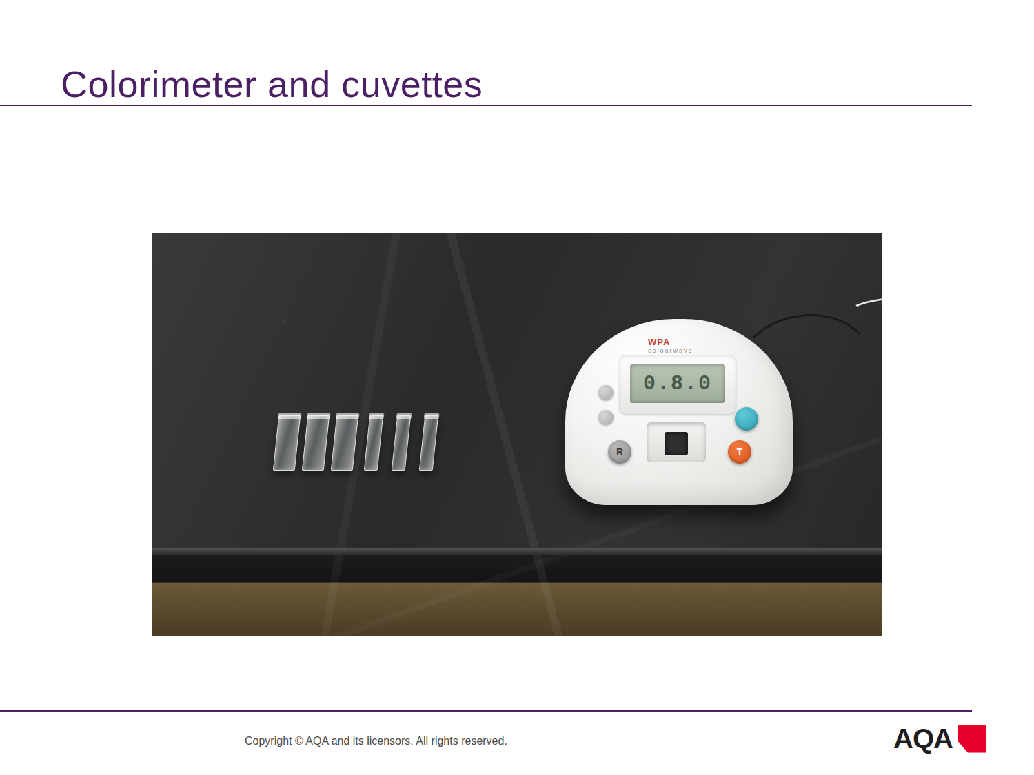Colorimeter and cuvettes
WPAcolourwave
0.8.0
R
T
Copyright © AQA and its licensors. All rights reserved.
AQA